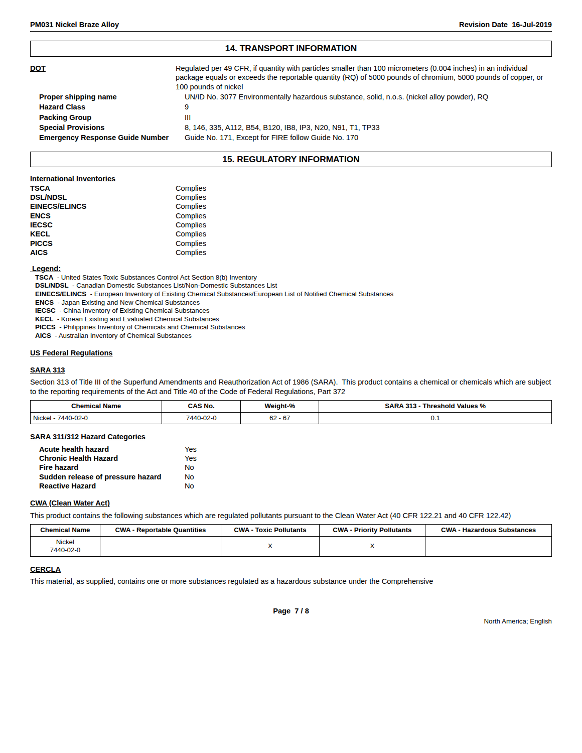PM031 Nickel Braze Alloy Revision Date 16-Jul-2019
14. TRANSPORT INFORMATION
DOT
Regulated per 49 CFR, if quantity with particles smaller than 100 micrometers (0.004 inches) in an individual package equals or exceeds the reportable quantity (RQ) of 5000 pounds of chromium, 5000 pounds of copper, or 100 pounds of nickel
Proper shipping name
UN/ID No. 3077 Environmentally hazardous substance, solid, n.o.s. (nickel alloy powder), RQ
Hazard Class
9
Packing Group
III
Special Provisions
8, 146, 335, A112, B54, B120, IB8, IP3, N20, N91, T1, TP33
Emergency Response Guide Number
Guide No. 171, Except for FIRE follow Guide No. 170
15. REGULATORY INFORMATION
International Inventories
TSCA
Complies
DSL/NDSL
Complies
EINECS/ELINCS
Complies
ENCS
Complies
IECSC
Complies
KECL
Complies
PICCS
Complies
AICS
Complies
Legend:
TSCA - United States Toxic Substances Control Act Section 8(b) Inventory
DSL/NDSL - Canadian Domestic Substances List/Non-Domestic Substances List
EINECS/ELINCS - European Inventory of Existing Chemical Substances/European List of Notified Chemical Substances
ENCS - Japan Existing and New Chemical Substances
IECSC - China Inventory of Existing Chemical Substances
KECL - Korean Existing and Evaluated Chemical Substances
PICCS - Philippines Inventory of Chemicals and Chemical Substances
AICS - Australian Inventory of Chemical Substances
US Federal Regulations
SARA 313
Section 313 of Title III of the Superfund Amendments and Reauthorization Act of 1986 (SARA). This product contains a chemical or chemicals which are subject to the reporting requirements of the Act and Title 40 of the Code of Federal Regulations, Part 372
| Chemical Name | CAS No. | Weight-% | SARA 313 - Threshold Values % |
| --- | --- | --- | --- |
| Nickel - 7440-02-0 | 7440-02-0 | 62 - 67 | 0.1 |
SARA 311/312 Hazard Categories
Acute health hazard
Yes
Chronic Health Hazard
Yes
Fire hazard
No
Sudden release of pressure hazard
No
Reactive Hazard
No
CWA (Clean Water Act)
This product contains the following substances which are regulated pollutants pursuant to the Clean Water Act (40 CFR 122.21 and 40 CFR 122.42)
| Chemical Name | CWA - Reportable Quantities | CWA - Toxic Pollutants | CWA - Priority Pollutants | CWA - Hazardous Substances |
| --- | --- | --- | --- | --- |
| Nickel 7440-02-0 | | X | X | |
CERCLA
This material, as supplied, contains one or more substances regulated as a hazardous substance under the Comprehensive
Page 7 / 8
North America; English